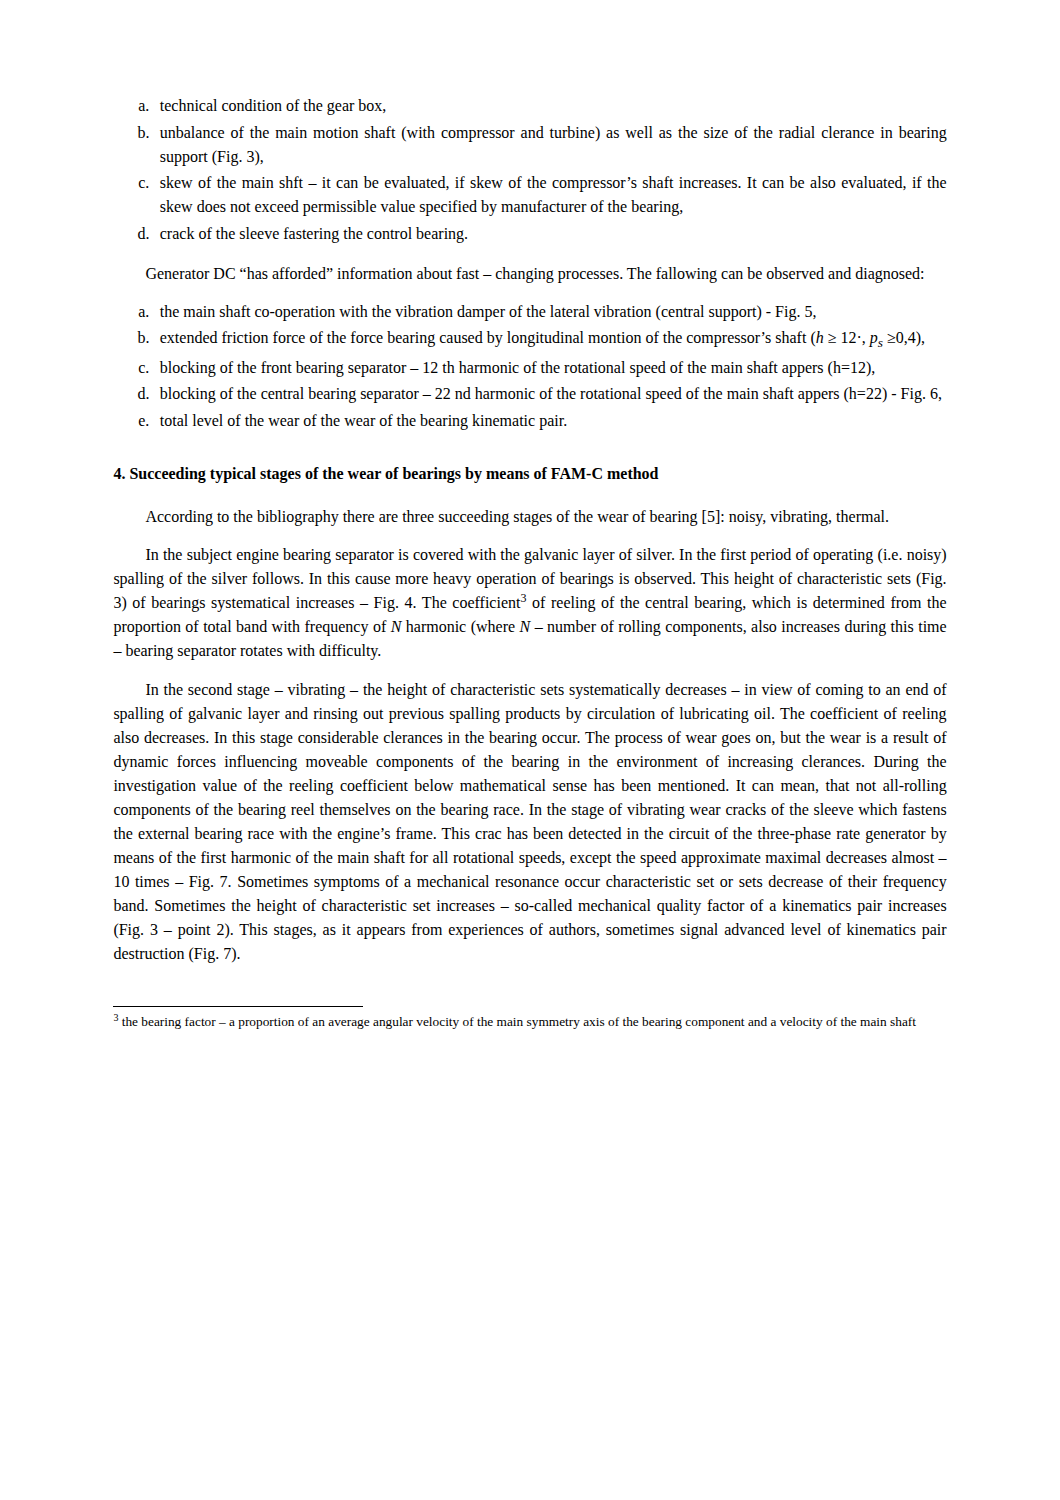technical condition of the gear box,
unbalance of the main motion shaft (with compressor and turbine) as well as the size of the radial clerance in bearing support (Fig. 3),
skew of the main shft – it can be evaluated, if skew of the compressor’s shaft increases. It can be also evaluated, if the skew does not exceed permissible value specified by manufacturer of the bearing,
crack of the sleeve fastering the control bearing.
Generator DC “has afforded” information about fast – changing processes. The fallowing can be observed and diagnosed:
the main shaft co-operation with the vibration damper of the lateral vibration (central support) - Fig. 5,
extended friction force of the force bearing caused by longitudinal montion of the compressor’s shaft (h ≥ 12·, ps ≥0,4),
blocking of the front bearing separator – 12 th harmonic of the rotational speed of the main shaft appers (h=12),
blocking of the central bearing separator – 22 nd harmonic of the rotational speed of the main shaft appers (h=22) - Fig. 6,
total level of the wear of the wear of the bearing kinematic pair.
4. Succeeding typical stages of the wear of bearings by means of FAM-C method
According to the bibliography there are three succeeding stages of the wear of bearing [5]: noisy, vibrating, thermal.
In the subject engine bearing separator is covered with the galvanic layer of silver. In the first period of operating (i.e. noisy) spalling of the silver follows. In this cause more heavy operation of bearings is observed. This height of characteristic sets (Fig. 3) of bearings systematical increases – Fig. 4. The coefficient3 of reeling of the central bearing, which is determined from the proportion of total band with frequency of N harmonic (where N – number of rolling components, also increases during this time – bearing separator rotates with difficulty.
In the second stage – vibrating – the height of characteristic sets systematically decreases – in view of coming to an end of spalling of galvanic layer and rinsing out previous spalling products by circulation of lubricating oil. The coefficient of reeling also decreases. In this stage considerable clerances in the bearing occur. The process of wear goes on, but the wear is a result of dynamic forces influencing moveable components of the bearing in the environment of increasing clerances. During the investigation value of the reeling coefficient below mathematical sense has been mentioned. It can mean, that not all-rolling components of the bearing reel themselves on the bearing race. In the stage of vibrating wear cracks of the sleeve which fastens the external bearing race with the engine’s frame. This crac has been detected in the circuit of the three-phase rate generator by means of the first harmonic of the main shaft for all rotational speeds, except the speed approximate maximal decreases almost – 10 times – Fig. 7. Sometimes symptoms of a mechanical resonance occur characteristic set or sets decrease of their frequency band. Sometimes the height of characteristic set increases – so-called mechanical quality factor of a kinematics pair increases (Fig. 3 – point 2). This stages, as it appears from experiences of authors, sometimes signal advanced level of kinematics pair destruction (Fig. 7).
3 the bearing factor – a proportion of an average angular velocity of the main symmetry axis of the bearing component and a velocity of the main shaft